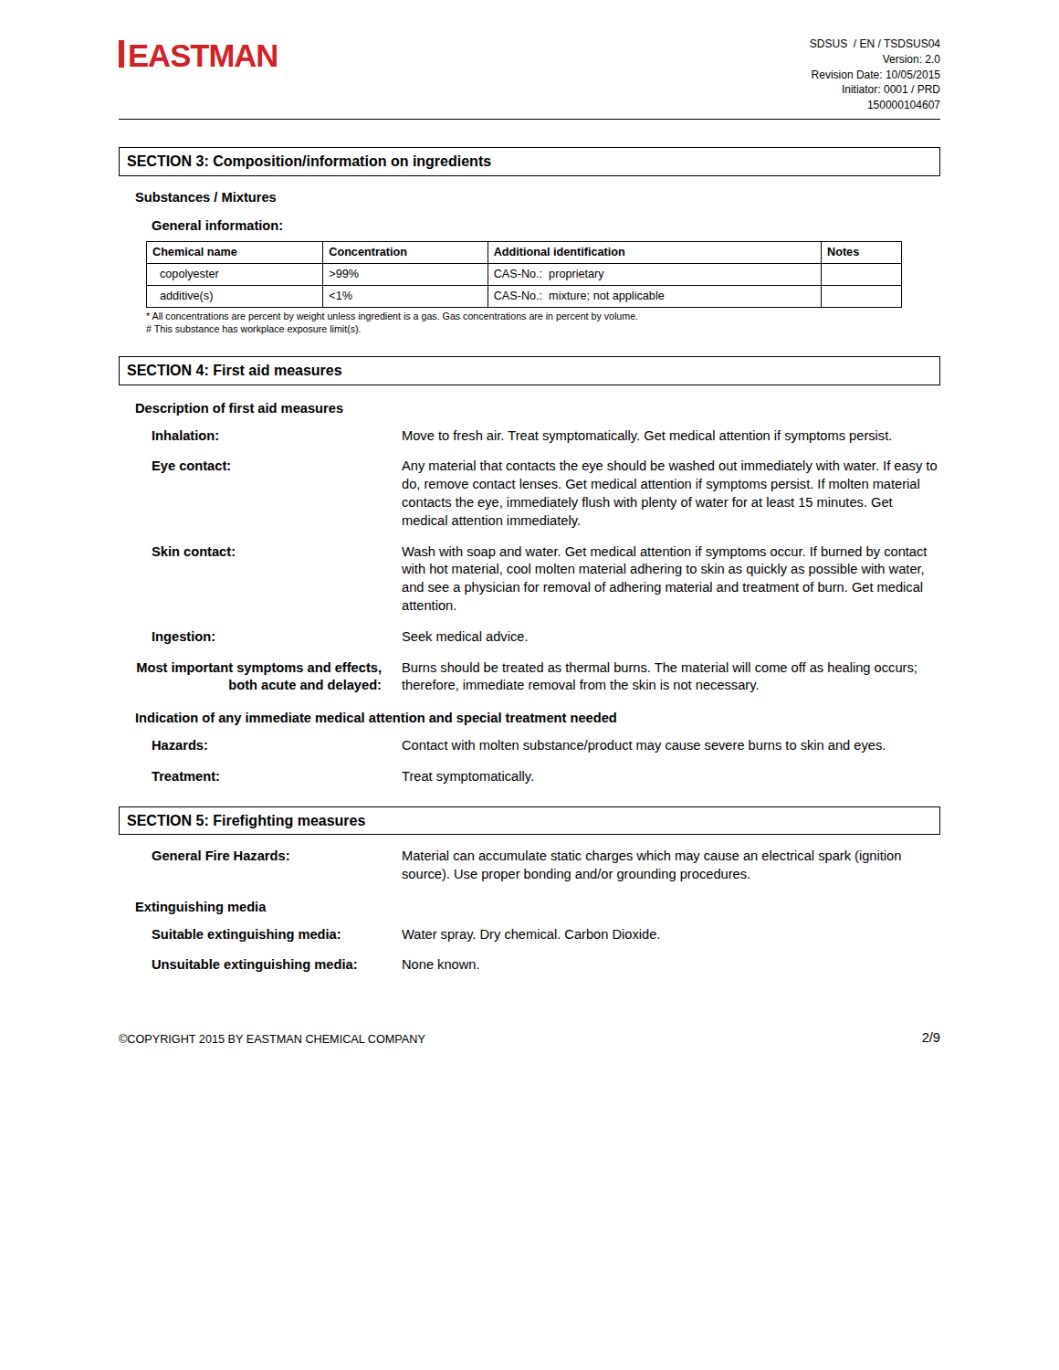EASTMAN
SDSUS / EN / TSDSUS04
Version: 2.0
Revision Date: 10/05/2015
Initiator: 0001 / PRD
150000104607
SECTION 3: Composition/information on ingredients
Substances / Mixtures
General information:
| Chemical name | Concentration | Additional identification | Notes |
| --- | --- | --- | --- |
| copolyester | >99% | CAS-No.: proprietary | |
| additive(s) | <1% | CAS-No.: mixture; not applicable | |
* All concentrations are percent by weight unless ingredient is a gas. Gas concentrations are in percent by volume.
# This substance has workplace exposure limit(s).
SECTION 4: First aid measures
Description of first aid measures
Inhalation:
Move to fresh air. Treat symptomatically. Get medical attention if symptoms persist.
Eye contact:
Any material that contacts the eye should be washed out immediately with water. If easy to do, remove contact lenses. Get medical attention if symptoms persist. If molten material contacts the eye, immediately flush with plenty of water for at least 15 minutes. Get medical attention immediately.
Skin contact:
Wash with soap and water. Get medical attention if symptoms occur. If burned by contact with hot material, cool molten material adhering to skin as quickly as possible with water, and see a physician for removal of adhering material and treatment of burn. Get medical attention.
Ingestion:
Seek medical advice.
Most important symptoms and effects, both acute and delayed:
Burns should be treated as thermal burns. The material will come off as healing occurs; therefore, immediate removal from the skin is not necessary.
Indication of any immediate medical attention and special treatment needed
Hazards:
Contact with molten substance/product may cause severe burns to skin and eyes.
Treatment:
Treat symptomatically.
SECTION 5: Firefighting measures
General Fire Hazards:
Material can accumulate static charges which may cause an electrical spark (ignition source). Use proper bonding and/or grounding procedures.
Extinguishing media
Suitable extinguishing media:
Water spray. Dry chemical. Carbon Dioxide.
Unsuitable extinguishing media:
None known.
©COPYRIGHT 2015 BY EASTMAN CHEMICAL COMPANY
2/9